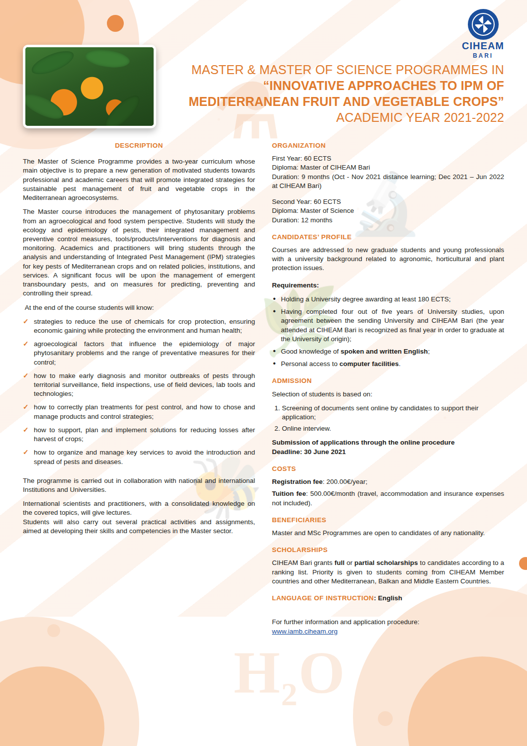⚗
🔬
🌿
🐝
H2O
CIHEAM
BARI
MASTER & MASTER OF SCIENCE PROGRAMMES IN “INNOVATIVE APPROACHES TO IPM OF MEDITERRANEAN FRUIT AND VEGETABLE CROPS” ACADEMIC YEAR 2021-2022
Description
The Master of Science Programme provides a two-year curriculum whose main objective is to prepare a new generation of motivated students towards professional and academic careers that will promote integrated strategies for sustainable pest management of fruit and vegetable crops in the Mediterranean agroecosystems.
The Master course introduces the management of phytosanitary problems from an agroecological and food system perspective. Students will study the ecology and epidemiology of pests, their integrated management and preventive control measures, tools/products/interventions for diagnosis and monitoring. Academics and practitioners will bring students through the analysis and understanding of Integrated Pest Management (IPM) strategies for key pests of Mediterranean crops and on related policies, institutions, and services. A significant focus will be upon the management of emergent transboundary pests, and on measures for predicting, preventing and controlling their spread.
At the end of the course students will know:
strategies to reduce the use of chemicals for crop protection, ensuring economic gaining while protecting the environment and human health;
agroecological factors that influence the epidemiology of major phytosanitary problems and the range of preventative measures for their control;
how to make early diagnosis and monitor outbreaks of pests through territorial surveillance, field inspections, use of field devices, lab tools and technologies;
how to correctly plan treatments for pest control, and how to chose and manage products and control strategies;
how to support, plan and implement solutions for reducing losses after harvest of crops;
how to organize and manage key services to avoid the introduction and spread of pests and diseases.
The programme is carried out in collaboration with national and international Institutions and Universities.
International scientists and practitioners, with a consolidated knowledge on the covered topics, will give lectures.
Students will also carry out several practical activities and assignments, aimed at developing their skills and competencies in the Master sector.
Organization
First Year: 60 ECTS
Diploma: Master of CIHEAM Bari
Duration: 9 months (Oct - Nov 2021 distance learning; Dec 2021 – Jun 2022 at CIHEAM Bari)
Second Year: 60 ECTS
Diploma: Master of Science
Duration: 12 months
Candidates’ Profile
Courses are addressed to new graduate students and young professionals with a university background related to agronomic, horticultural and plant protection issues.
Requirements:
Holding a University degree awarding at least 180 ECTS;
Having completed four out of five years of University studies, upon agreement between the sending University and CIHEAM Bari (the year attended at CIHEAM Bari is recognized as final year in order to graduate at the University of origin);
Good knowledge of spoken and written English;
Personal access to computer facilities.
Admission
Selection of students is based on:
Screening of documents sent online by candidates to support their application;
Online interview.
Submission of applications through the online procedure
Deadline: 30 June 2021
Costs
Registration fee: 200.00€/year;
Tuition fee: 500.00€/month (travel, accommodation and insurance expenses not included).
Beneficiaries
Master and MSc Programmes are open to candidates of any nationality.
Scholarships
CIHEAM Bari grants full or partial scholarships to candidates according to a ranking list. Priority is given to students coming from CIHEAM Member countries and other Mediterranean, Balkan and Middle Eastern Countries.
Language of instruction
: English
For further information and application procedure:
www.iamb.ciheam.org